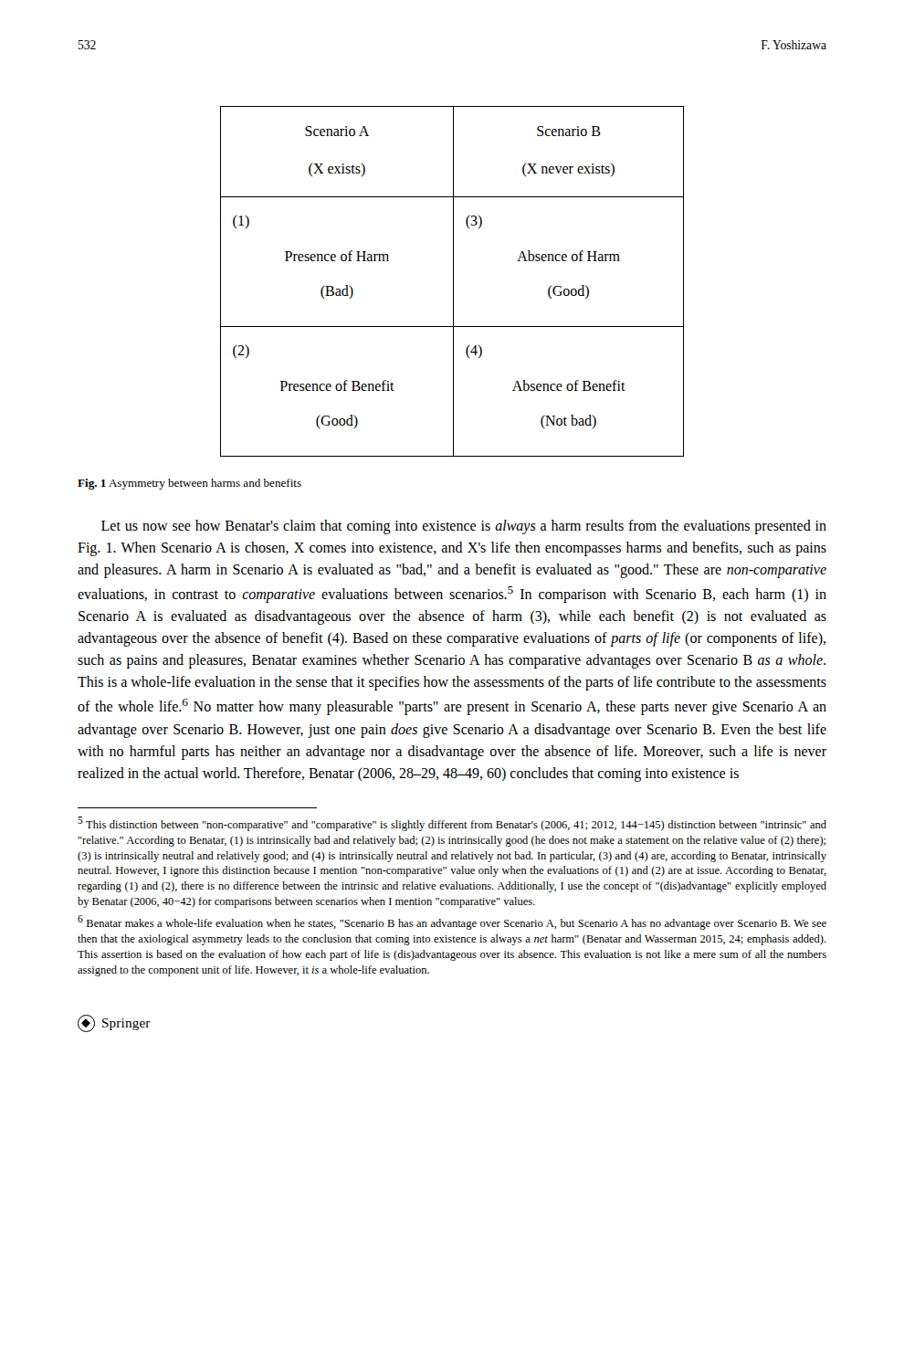532 F. Yoshizawa
| Scenario A (X exists) | Scenario B (X never exists) |
| (1) Presence of Harm (Bad) | (3) Absence of Harm (Good) |
| (2) Presence of Benefit (Good) | (4) Absence of Benefit (Not bad) |
Fig. 1 Asymmetry between harms and benefits
Let us now see how Benatar's claim that coming into existence is always a harm results from the evaluations presented in Fig. 1. When Scenario A is chosen, X comes into existence, and X's life then encompasses harms and benefits, such as pains and pleasures. A harm in Scenario A is evaluated as "bad," and a benefit is evaluated as "good." These are non-comparative evaluations, in contrast to comparative evaluations between scenarios.5 In comparison with Scenario B, each harm (1) in Scenario A is evaluated as disadvantageous over the absence of harm (3), while each benefit (2) is not evaluated as advantageous over the absence of benefit (4). Based on these comparative evaluations of parts of life (or components of life), such as pains and pleasures, Benatar examines whether Scenario A has comparative advantages over Scenario B as a whole. This is a whole-life evaluation in the sense that it specifies how the assessments of the parts of life contribute to the assessments of the whole life.6 No matter how many pleasurable "parts" are present in Scenario A, these parts never give Scenario A an advantage over Scenario B. However, just one pain does give Scenario A a disadvantage over Scenario B. Even the best life with no harmful parts has neither an advantage nor a disadvantage over the absence of life. Moreover, such a life is never realized in the actual world. Therefore, Benatar (2006, 28–29, 48–49, 60) concludes that coming into existence is
5 This distinction between "non-comparative" and "comparative" is slightly different from Benatar's (2006, 41; 2012, 144−145) distinction between "intrinsic" and "relative." According to Benatar, (1) is intrinsically bad and relatively bad; (2) is intrinsically good (he does not make a statement on the relative value of (2) there); (3) is intrinsically neutral and relatively good; and (4) is intrinsically neutral and relatively not bad. In particular, (3) and (4) are, according to Benatar, intrinsically neutral. However, I ignore this distinction because I mention "non-comparative" value only when the evaluations of (1) and (2) are at issue. According to Benatar, regarding (1) and (2), there is no difference between the intrinsic and relative evaluations. Additionally, I use the concept of "(dis)advantage" explicitly employed by Benatar (2006, 40−42) for comparisons between scenarios when I mention "comparative" values.
6 Benatar makes a whole-life evaluation when he states, "Scenario B has an advantage over Scenario A, but Scenario A has no advantage over Scenario B. We see then that the axiological asymmetry leads to the conclusion that coming into existence is always a net harm" (Benatar and Wasserman 2015, 24; emphasis added). This assertion is based on the evaluation of how each part of life is (dis)advantageous over its absence. This evaluation is not like a mere sum of all the numbers assigned to the component unit of life. However, it is a whole-life evaluation.
Springer